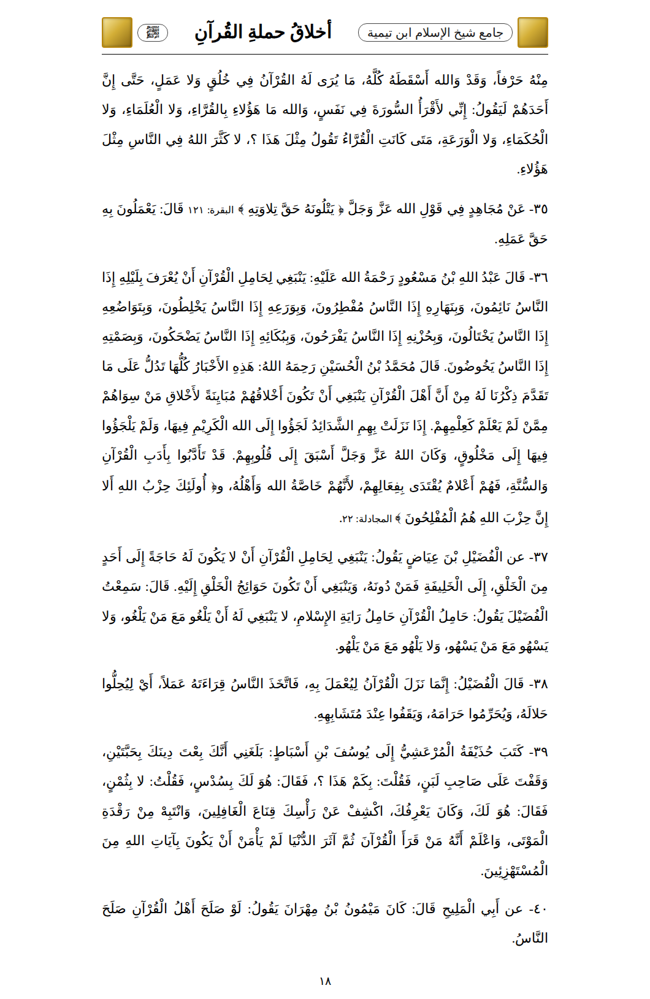جامع شيخ الإسلام ابن تيمية
أخلاقُ حملةِ القُرآنِ
﷽
مِنْهُ حَرْفاً، وَقَدْ وَالله أَسْقَطَهُ كُلَّهُ، مَا يُرَى لَهُ القُرْآنُ فِي خُلُقٍ وَلا عَمَلٍ، حَتَّى إِنَّ أَحَدَهُمْ لَيَقُولُ: إِنِّي لأَقْرَأُ السُّورَةَ فِي نَفَسٍ، وَالله مَا هَؤُلاءِ بِالقُرَّاءِ، وَلا الْعُلَمَاءِ، وَلا الْحُكَمَاءِ، وَلا الْوَرَعَةِ، مَتَى كَانَتِ الْقُرَّاءُ تَقُولُ مِثْلَ هَذَا ؟، لا كَثَّرَ اللهُ فِي النَّاسِ مِثْلَ هَؤُلاءِ.
٣٥- عَنْ مُجَاهِدٍ فِي قَوْلِ الله عَزَّ وَجَلَّ ﴿ يَتْلُونَهُ حَقَّ تِلاوَتِهِ ﴾ البقرة: ١٢١ قَالَ: يَعْمَلُونَ بِهِ حَقَّ عَمَلِهِ.
٣٦- قَالَ عَبْدُ اللهِ بْنُ مَسْعُودٍ رَحْمَةُ الله عَلَيْهِ: يَنْبَغِي لِحَامِلِ الْقُرْآنِ أَنْ يُعْرَفَ بِلَيْلِهِ إِذَا النَّاسُ نَائِمُونَ، وَبِنَهَارِهِ إِذَا النَّاسُ مُفْطِرُونَ، وَبِوَرَعِهِ إِذَا النَّاسُ يَخْلِطُونَ، وَبِتَوَاضُعِهِ إِذَا النَّاسُ يَخْتَالُونَ، وَبِحُزْنِهِ إِذَا النَّاسُ يَفْرَحُونَ، وَبِبُكَائِهِ إِذَا النَّاسُ يَضْحَكُونَ، وَبِصَمْتِهِ إِذَا النَّاسُ يَخُوضُونَ. قَالَ مُحَمَّدُ بْنُ الْحُسَيْنِ رَحِمَهُ اللهُ: هَذِهِ الأَخْبَارُ كُلُّهَا تَدُلُّ عَلَى مَا تَقَدَّمَ ذِكْرُنَا لَهُ مِنْ أَنَّ أَهْلَ الْقُرْآنِ يَنْبَغِي أَنْ تَكُونَ أَخْلاقُهُمْ مُبَايِنَةً لأَخْلاقِ مَنْ سِوَاهُمْ مِمَّنْ لَمْ يَعْلَمْ كَعِلْمِهِمْ. إِذَا نَزَلَتْ بِهِمِ الشَّدَائِدُ لَجَؤُوا إِلَى الله الْكَرِيْمِ فِيهَا، وَلَمْ يَلْجَؤُوا فِيهَا إِلَى مَخْلُوقٍ، وَكَانَ اللهُ عَزَّ وَجَلَّ أَسْبَقَ إِلَى قُلُوبِهِمْ. قَدْ تَأَدَّبُوا بِأَدَبِ الْقُرْآنِ وَالسُّنَّةِ، فَهُمْ أَعْلامٌ يُقْتَدَى بِفِعَالِهِمْ، لأَنَّهُمْ خَاصَّةُ الله وَأَهْلُهُ، و﴿ أُولَئِكَ حِزْبُ اللهِ أَلا إِنَّ حِزْبَ اللهِ هُمُ الْمُفْلِحُونَ ﴾ المجادلة: ٢٢.
٣٧- عن الْفُضَيْلِ بْنَ عِيَاضٍ يَقُولُ: يَنْبَغِي لِحَامِلِ الْقُرْآنِ أَنْ لا يَكُونَ لَهُ حَاجَةً إِلَى أَحَدٍ مِنَ الْخَلْقِ، إِلَى الْخَلِيفَةِ فَمَنْ دُونَهُ، وَيَنْبَغِي أَنْ تَكُونَ حَوَائِجُ الْخَلْقِ إِلَيْهِ. قَالَ: سَمِعْتُ الْفُضَيْلَ يَقُولُ: حَامِلُ الْقُرْآنِ حَامِلُ رَايَةِ الإِسْلامِ، لا يَنْبَغِي لَهُ أَنْ يَلْغُو مَعَ مَنْ يَلْغُو، وَلا يَسْهُو مَعَ مَنْ يَسْهُو، وَلا يَلْهُو مَعَ مَنْ يَلْهُو.
٣٨- قَالَ الْفُضَيْلُ: إِنَّمَا نَزَلَ الْقُرْآنُ لِيُعْمَلَ بِهِ، فَاتَّخَذَ النَّاسُ قِرَاءَتَهُ عَمَلاً، أَيْ لِيُحِلُّوا حَلالَهُ، وَيُحَرِّمُوا حَرَامَهُ، وَيَقَفُوا عِنْدَ مُتَشَابِهِهِ.
٣٩- كَتَبَ حُذَيْفَةُ الْمُرْعَشِيُّ إِلَى يُوسُفَ بْنِ أَسْبَاطٍ: بَلَغَنِي أَنَّكَ بِعْتَ دِينَكَ بِحَبَّتَيْنِ، وَقَفْتَ عَلَى صَاحِبِ لَبَنٍ، فَقُلْتَ: بِكَمْ هَذَا ؟، فَقَالَ: هُوَ لَكَ بِسُدْسٍ، فَقُلْتُ: لا بِثُمْنٍ، فَقَالَ: هُوَ لَكَ، وَكَانَ يَعْرِفُكَ، اكْشِفْ عَنْ رَأْسِكَ قِنَاعَ الْغَافِلِينَ، وَانْتَبِهْ مِنْ رَقْدَةِ الْمَوْتَى، وَاعْلَمْ أَنَّهُ مَنْ قَرَأَ الْقُرْآنَ ثُمَّ آثَرَ الدُّنْيَا لَمْ يَأْمَنْ أَنْ يَكُونَ بِآيَاتِ اللهِ مِنَ الْمُسْتَهْزِئِينَ.
٤٠- عن أَبِي الْمَلِيحِ قَالَ: كَانَ مَيْمُونُ بْنُ مِهْرَانَ يَقُولُ: لَوْ صَلَحَ أَهْلُ الْقُرْآنِ صَلَحَ النَّاسُ.
١٨